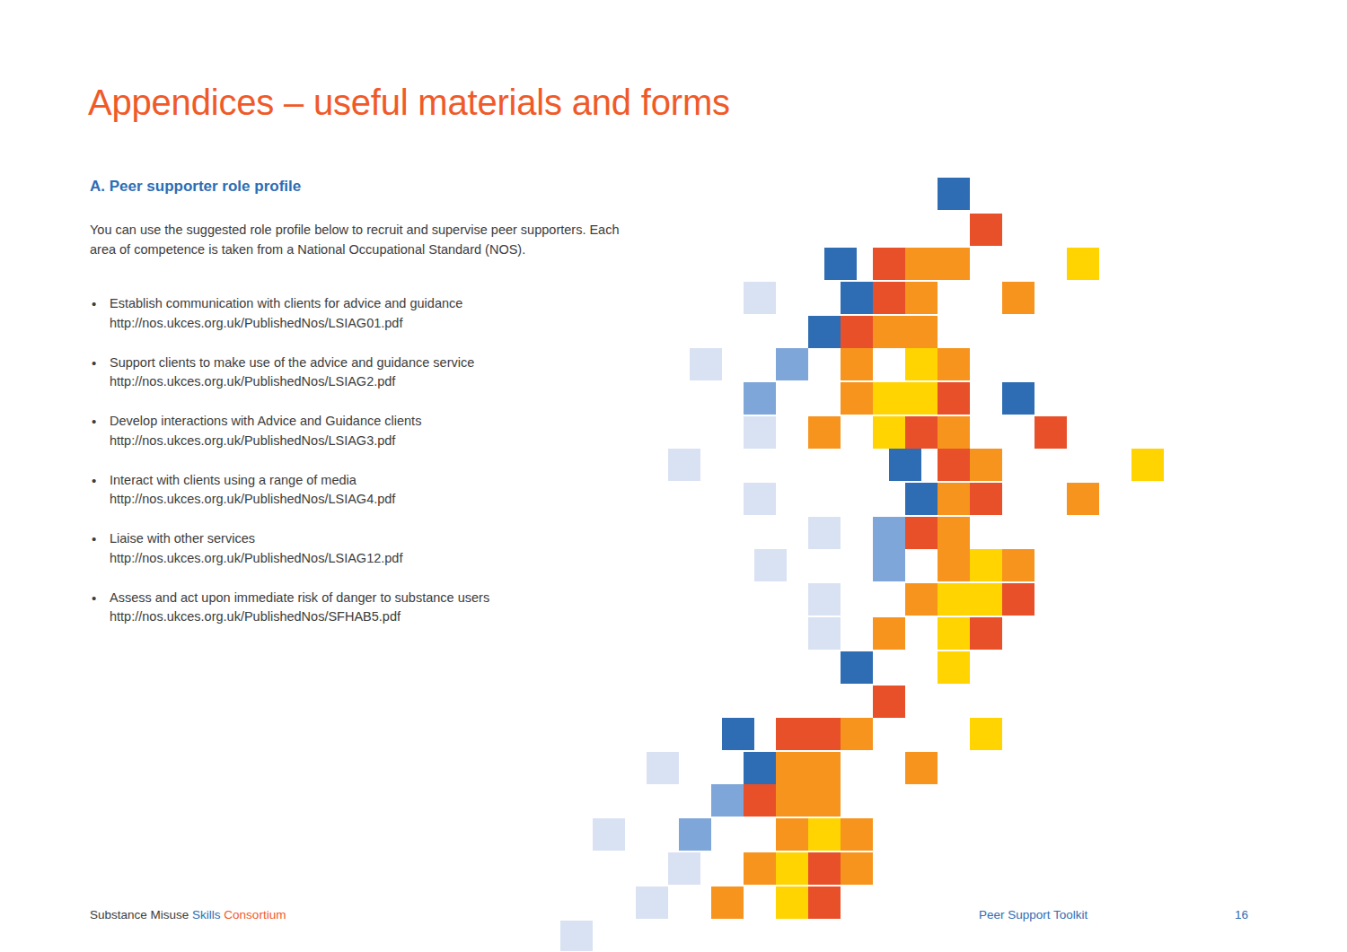Appendices – useful materials and forms
A. Peer supporter role profile
You can use the suggested role profile below to recruit and supervise peer supporters. Each area of competence is taken from a National Occupational Standard (NOS).
Establish communication with clients for advice and guidance http://nos.ukces.org.uk/PublishedNos/LSIAG01.pdf
Support clients to make use of the advice and guidance service http://nos.ukces.org.uk/PublishedNos/LSIAG2.pdf
Develop interactions with Advice and Guidance clients http://nos.ukces.org.uk/PublishedNos/LSIAG3.pdf
Interact with clients using a range of media http://nos.ukces.org.uk/PublishedNos/LSIAG4.pdf
Liaise with other services http://nos.ukces.org.uk/PublishedNos/LSIAG12.pdf
Assess and act upon immediate risk of danger to substance users http://nos.ukces.org.uk/PublishedNos/SFHAB5.pdf
Substance Misuse Skills Consortium
Peer Support Toolkit
16